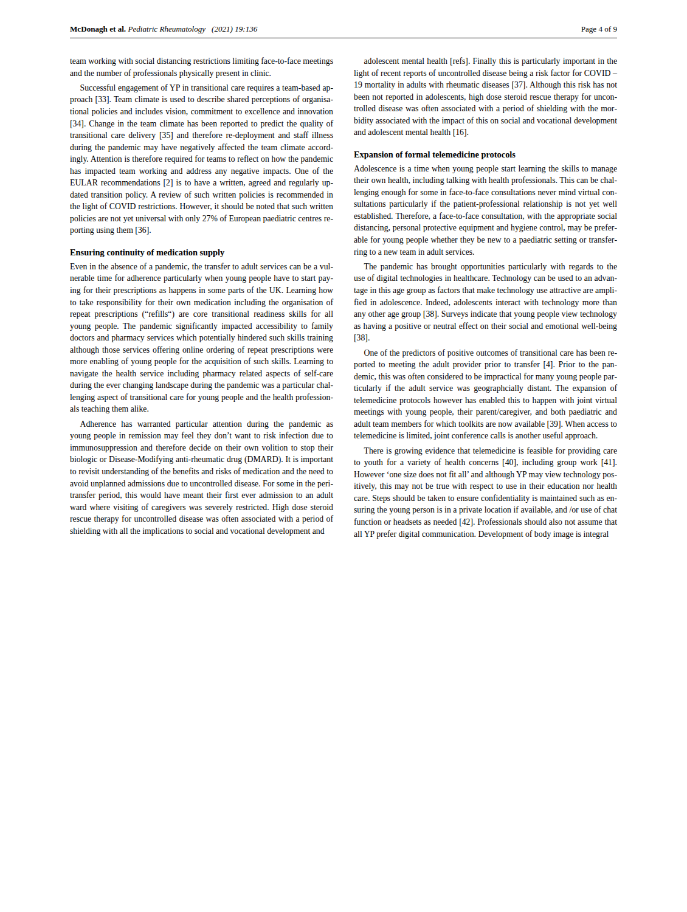McDonagh et al. Pediatric Rheumatology (2021) 19:136
Page 4 of 9
team working with social distancing restrictions limiting face-to-face meetings and the number of professionals physically present in clinic.
Successful engagement of YP in transitional care requires a team-based approach [33]. Team climate is used to describe shared perceptions of organisational policies and includes vision, commitment to excellence and innovation [34]. Change in the team climate has been reported to predict the quality of transitional care delivery [35] and therefore re-deployment and staff illness during the pandemic may have negatively affected the team climate accordingly. Attention is therefore required for teams to reflect on how the pandemic has impacted team working and address any negative impacts. One of the EULAR recommendations [2] is to have a written, agreed and regularly updated transition policy. A review of such written policies is recommended in the light of COVID restrictions. However, it should be noted that such written policies are not yet universal with only 27% of European paediatric centres reporting using them [36].
Ensuring continuity of medication supply
Even in the absence of a pandemic, the transfer to adult services can be a vulnerable time for adherence particularly when young people have to start paying for their prescriptions as happens in some parts of the UK. Learning how to take responsibility for their own medication including the organisation of repeat prescriptions (“refills“) are core transitional readiness skills for all young people. The pandemic significantly impacted accessibility to family doctors and pharmacy services which potentially hindered such skills training although those services offering online ordering of repeat prescriptions were more enabling of young people for the acquisition of such skills. Learning to navigate the health service including pharmacy related aspects of self-care during the ever changing landscape during the pandemic was a particular challenging aspect of transitional care for young people and the health professionals teaching them alike.
Adherence has warranted particular attention during the pandemic as young people in remission may feel they don’t want to risk infection due to immunosuppression and therefore decide on their own volition to stop their biologic or Disease-Modifying anti-rheumatic drug (DMARD). It is important to revisit understanding of the benefits and risks of medication and the need to avoid unplanned admissions due to uncontrolled disease. For some in the peritransfer period, this would have meant their first ever admission to an adult ward where visiting of caregivers was severely restricted. High dose steroid rescue therapy for uncontrolled disease was often associated with a period of shielding with all the implications to social and vocational development and
adolescent mental health [refs]. Finally this is particularly important in the light of recent reports of uncontrolled disease being a risk factor for COVID – 19 mortality in adults with rheumatic diseases [37]. Although this risk has not been not reported in adolescents, high dose steroid rescue therapy for uncontrolled disease was often associated with a period of shielding with the morbidity associated with the impact of this on social and vocational development and adolescent mental health [16].
Expansion of formal telemedicine protocols
Adolescence is a time when young people start learning the skills to manage their own health, including talking with health professionals. This can be challenging enough for some in face-to-face consultations never mind virtual consultations particularly if the patient-professional relationship is not yet well established. Therefore, a face-to-face consultation, with the appropriate social distancing, personal protective equipment and hygiene control, may be preferable for young people whether they be new to a paediatric setting or transferring to a new team in adult services.
The pandemic has brought opportunities particularly with regards to the use of digital technologies in healthcare. Technology can be used to an advantage in this age group as factors that make technology use attractive are amplified in adolescence. Indeed, adolescents interact with technology more than any other age group [38]. Surveys indicate that young people view technology as having a positive or neutral effect on their social and emotional well-being [38].
One of the predictors of positive outcomes of transitional care has been reported to meeting the adult provider prior to transfer [4]. Prior to the pandemic, this was often considered to be impractical for many young people particularly if the adult service was geographcially distant. The expansion of telemedicine protocols however has enabled this to happen with joint virtual meetings with young people, their parent/caregiver, and both paediatric and adult team members for which toolkits are now available [39]. When access to telemedicine is limited, joint conference calls is another useful approach.
There is growing evidence that telemedicine is feasible for providing care to youth for a variety of health concerns [40], including group work [41]. However ‘one size does not fit all’ and although YP may view technology positively, this may not be true with respect to use in their education nor health care. Steps should be taken to ensure confidentiality is maintained such as ensuring the young person is in a private location if available, and /or use of chat function or headsets as needed [42]. Professionals should also not assume that all YP prefer digital communication. Development of body image is integral